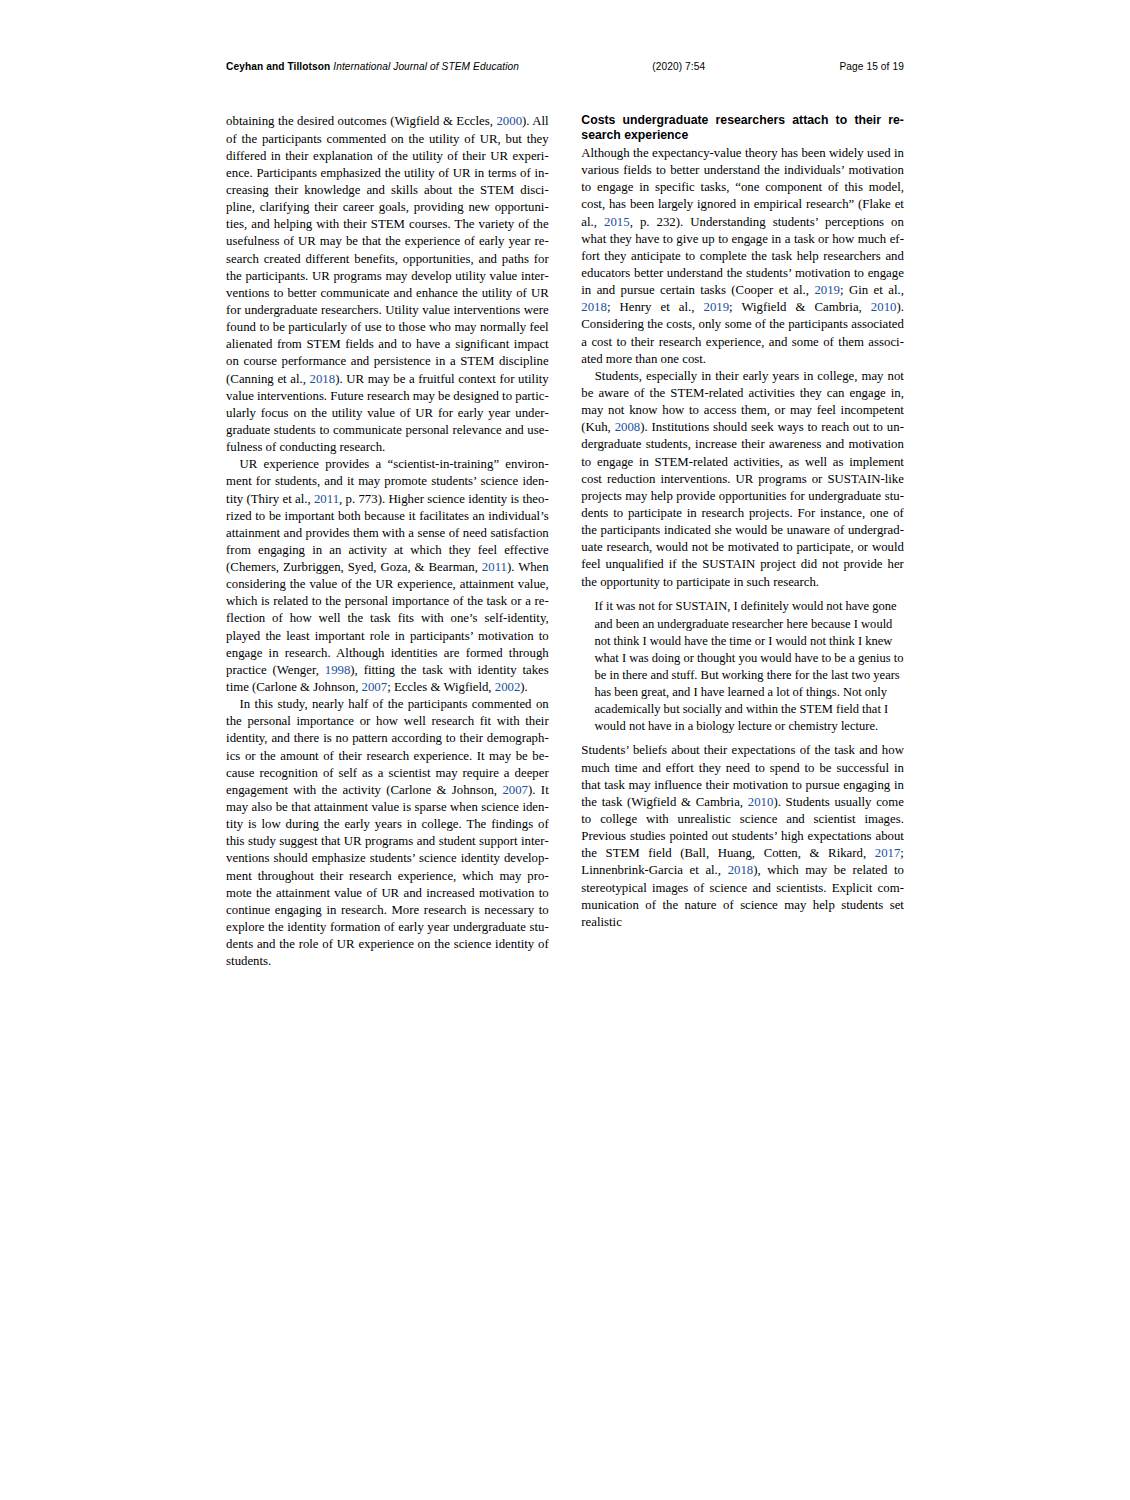Ceyhan and Tillotson International Journal of STEM Education
(2020) 7:54
Page 15 of 19
obtaining the desired outcomes (Wigfield & Eccles, 2000). All of the participants commented on the utility of UR, but they differed in their explanation of the utility of their UR experience. Participants emphasized the utility of UR in terms of increasing their knowledge and skills about the STEM discipline, clarifying their career goals, providing new opportunities, and helping with their STEM courses. The variety of the usefulness of UR may be that the experience of early year research created different benefits, opportunities, and paths for the participants. UR programs may develop utility value interventions to better communicate and enhance the utility of UR for undergraduate researchers. Utility value interventions were found to be particularly of use to those who may normally feel alienated from STEM fields and to have a significant impact on course performance and persistence in a STEM discipline (Canning et al., 2018). UR may be a fruitful context for utility value interventions. Future research may be designed to particularly focus on the utility value of UR for early year undergraduate students to communicate personal relevance and usefulness of conducting research.
UR experience provides a “scientist-in-training” environment for students, and it may promote students’ science identity (Thiry et al., 2011, p. 773). Higher science identity is theorized to be important both because it facilitates an individual’s attainment and provides them with a sense of need satisfaction from engaging in an activity at which they feel effective (Chemers, Zurbriggen, Syed, Goza, & Bearman, 2011). When considering the value of the UR experience, attainment value, which is related to the personal importance of the task or a reflection of how well the task fits with one’s self-identity, played the least important role in participants’ motivation to engage in research. Although identities are formed through practice (Wenger, 1998), fitting the task with identity takes time (Carlone & Johnson, 2007; Eccles & Wigfield, 2002).
In this study, nearly half of the participants commented on the personal importance or how well research fit with their identity, and there is no pattern according to their demographics or the amount of their research experience. It may be because recognition of self as a scientist may require a deeper engagement with the activity (Carlone & Johnson, 2007). It may also be that attainment value is sparse when science identity is low during the early years in college. The findings of this study suggest that UR programs and student support interventions should emphasize students’ science identity development throughout their research experience, which may promote the attainment value of UR and increased motivation to continue engaging in research. More research is necessary to explore the identity formation of early year undergraduate students and the role of UR experience on the science identity of students.
Costs undergraduate researchers attach to their research experience
Although the expectancy-value theory has been widely used in various fields to better understand the individuals’ motivation to engage in specific tasks, “one component of this model, cost, has been largely ignored in empirical research” (Flake et al., 2015, p. 232). Understanding students’ perceptions on what they have to give up to engage in a task or how much effort they anticipate to complete the task help researchers and educators better understand the students’ motivation to engage in and pursue certain tasks (Cooper et al., 2019; Gin et al., 2018; Henry et al., 2019; Wigfield & Cambria, 2010). Considering the costs, only some of the participants associated a cost to their research experience, and some of them associated more than one cost.
Students, especially in their early years in college, may not be aware of the STEM-related activities they can engage in, may not know how to access them, or may feel incompetent (Kuh, 2008). Institutions should seek ways to reach out to undergraduate students, increase their awareness and motivation to engage in STEM-related activities, as well as implement cost reduction interventions. UR programs or SUSTAIN-like projects may help provide opportunities for undergraduate students to participate in research projects. For instance, one of the participants indicated she would be unaware of undergraduate research, would not be motivated to participate, or would feel unqualified if the SUSTAIN project did not provide her the opportunity to participate in such research.
If it was not for SUSTAIN, I definitely would not have gone and been an undergraduate researcher here because I would not think I would have the time or I would not think I knew what I was doing or thought you would have to be a genius to be in there and stuff. But working there for the last two years has been great, and I have learned a lot of things. Not only academically but socially and within the STEM field that I would not have in a biology lecture or chemistry lecture.
Students’ beliefs about their expectations of the task and how much time and effort they need to spend to be successful in that task may influence their motivation to pursue engaging in the task (Wigfield & Cambria, 2010). Students usually come to college with unrealistic science and scientist images. Previous studies pointed out students’ high expectations about the STEM field (Ball, Huang, Cotten, & Rikard, 2017; Linnenbrink-Garcia et al., 2018), which may be related to stereotypical images of science and scientists. Explicit communication of the nature of science may help students set realistic